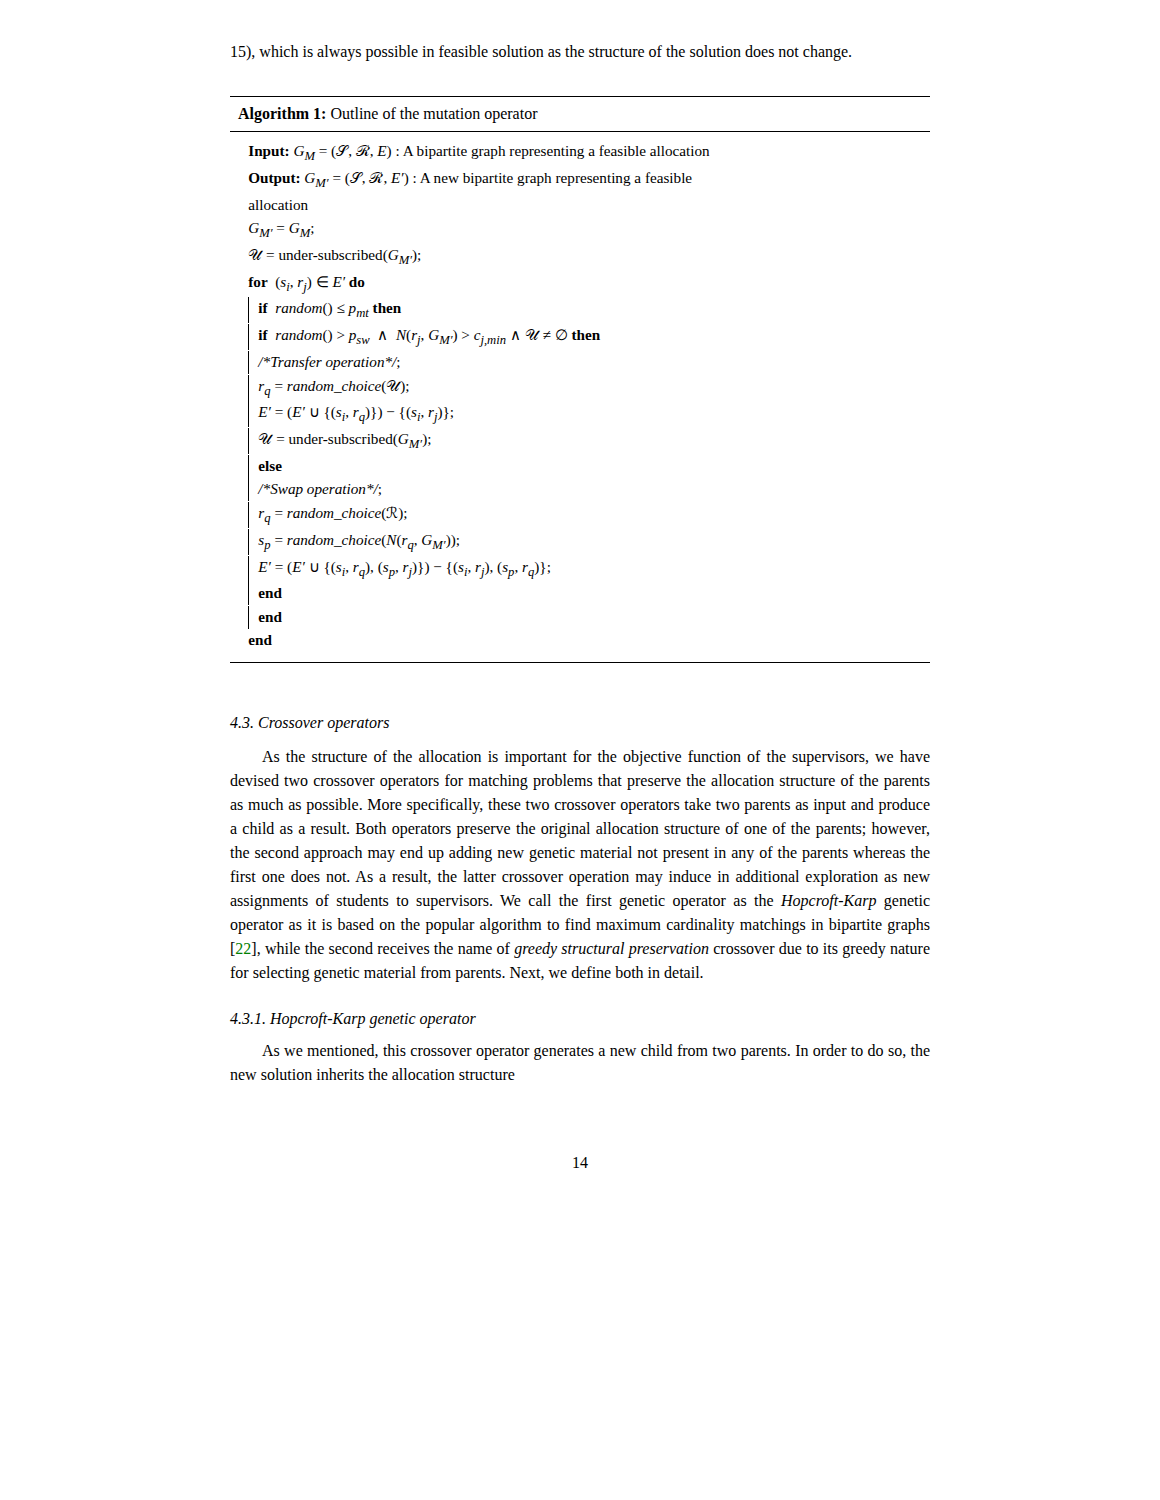15), which is always possible in feasible solution as the structure of the solution does not change.
Algorithm 1: Outline of the mutation operator
Input: GM = (𝒮, ℛ, E) : A bipartite graph representing a feasible allocation
Output: GM′ = (𝒮, ℛ, E′) : A new bipartite graph representing a feasible
allocation
GM′ = GM;
𝒰 = under-subscribed(GM′);
for (si, rj) ∈ E′ do
if random() ≤ pmt then
if random() > psw ∧ N(rj, GM′) > cj,min ∧ 𝒰 ≠ ∅ then
/*Transfer operation*/;
rq = random_choice(𝒰);
E′ = (E′ ∪ {(si, rq)}) − {(si, rj)};
𝒰 = under-subscribed(GM′);
else
/*Swap operation*/;
rq = random_choice(ℛ);
sp = random_choice(N(rq, GM′));
E′ = (E′ ∪ {(si, rq), (sp, rj)}) − {(si, rj), (sp, rq)};
end
end
end
4.3. Crossover operators
As the structure of the allocation is important for the objective function of the supervisors, we have devised two crossover operators for matching problems that preserve the allocation structure of the parents as much as possible. More specifically, these two crossover operators take two parents as input and produce a child as a result. Both operators preserve the original allocation structure of one of the parents; however, the second approach may end up adding new genetic material not present in any of the parents whereas the first one does not. As a result, the latter crossover operation may induce in additional exploration as new assignments of students to supervisors. We call the first genetic operator as the Hopcroft-Karp genetic operator as it is based on the popular algorithm to find maximum cardinality matchings in bipartite graphs [22], while the second receives the name of greedy structural preservation crossover due to its greedy nature for selecting genetic material from parents. Next, we define both in detail.
4.3.1. Hopcroft-Karp genetic operator
As we mentioned, this crossover operator generates a new child from two parents. In order to do so, the new solution inherits the allocation structure
14